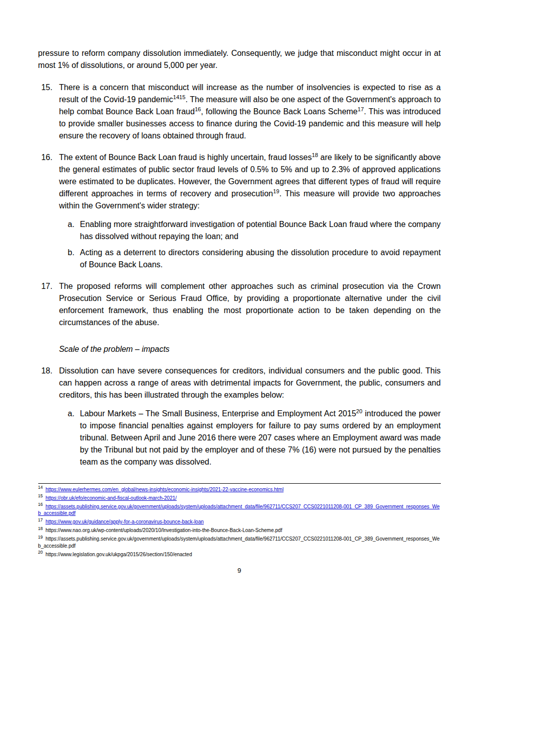pressure to reform company dissolution immediately. Consequently, we judge that misconduct might occur in at most 1% of dissolutions, or around 5,000 per year.
There is a concern that misconduct will increase as the number of insolvencies is expected to rise as a result of the Covid-19 pandemic1415. The measure will also be one aspect of the Government's approach to help combat Bounce Back Loan fraud16, following the Bounce Back Loans Scheme17. This was introduced to provide smaller businesses access to finance during the Covid-19 pandemic and this measure will help ensure the recovery of loans obtained through fraud.
The extent of Bounce Back Loan fraud is highly uncertain, fraud losses18 are likely to be significantly above the general estimates of public sector fraud levels of 0.5% to 5% and up to 2.3% of approved applications were estimated to be duplicates. However, the Government agrees that different types of fraud will require different approaches in terms of recovery and prosecution19. This measure will provide two approaches within the Government's wider strategy:
Enabling more straightforward investigation of potential Bounce Back Loan fraud where the company has dissolved without repaying the loan; and
Acting as a deterrent to directors considering abusing the dissolution procedure to avoid repayment of Bounce Back Loans.
The proposed reforms will complement other approaches such as criminal prosecution via the Crown Prosecution Service or Serious Fraud Office, by providing a proportionate alternative under the civil enforcement framework, thus enabling the most proportionate action to be taken depending on the circumstances of the abuse.
Scale of the problem – impacts
Dissolution can have severe consequences for creditors, individual consumers and the public good. This can happen across a range of areas with detrimental impacts for Government, the public, consumers and creditors, this has been illustrated through the examples below:
Labour Markets – The Small Business, Enterprise and Employment Act 201520 introduced the power to impose financial penalties against employers for failure to pay sums ordered by an employment tribunal. Between April and June 2016 there were 207 cases where an Employment award was made by the Tribunal but not paid by the employer and of these 7% (16) were not pursued by the penalties team as the company was dissolved.
14 https://www.eulerhermes.com/en_global/news-insights/economic-insights/2021-22-vaccine-economics.html
15 https://obr.uk/efo/economic-and-fiscal-outlook-march-2021/
16 https://assets.publishing.service.gov.uk/government/uploads/system/uploads/attachment_data/file/962711/CCS207_CCS0221011208-001_CP_389_Government_responses_Web_accessible.pdf
17 https://www.gov.uk/guidance/apply-for-a-coronavirus-bounce-back-loan
18 https://www.nao.org.uk/wp-content/uploads/2020/10/Investigation-into-the-Bounce-Back-Loan-Scheme.pdf
19 https://assets.publishing.service.gov.uk/government/uploads/system/uploads/attachment_data/file/962711/CCS207_CCS0221011208-001_CP_389_Government_responses_Web_accessible.pdf
20 https://www.legislation.gov.uk/ukpga/2015/26/section/150/enacted
9